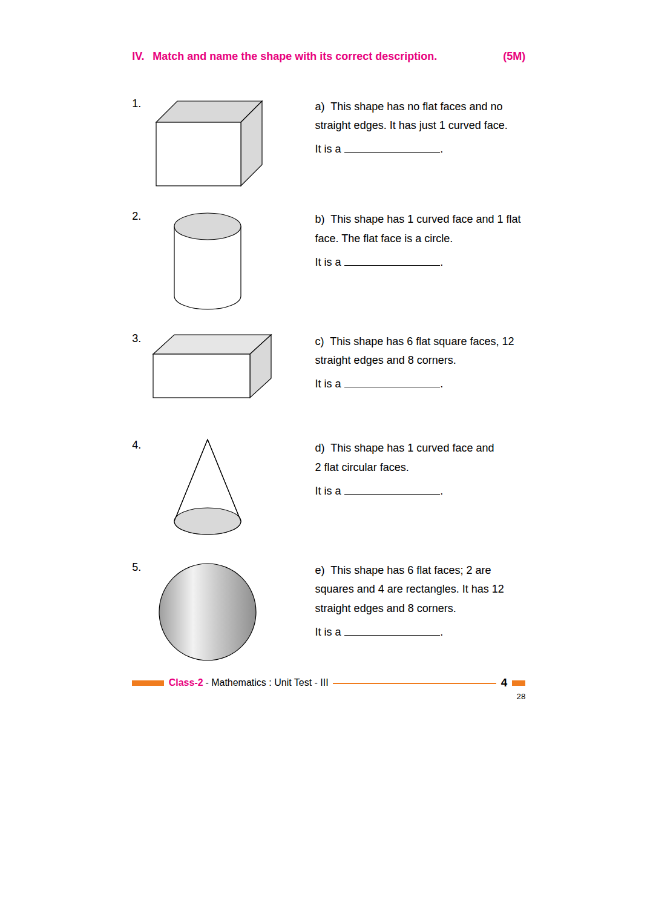IV. Match and name the shape with its correct description. (5M)
1.
a) This shape has no flat faces and no straight edges. It has just 1 curved face.
It is a .
2.
b) This shape has 1 curved face and 1 flat face. The flat face is a circle.
It is a .
3.
c) This shape has 6 flat square faces, 12 straight edges and 8 corners.
It is a .
4.
d) This shape has 1 curved face and
2 flat circular faces.
It is a .
5.
e) This shape has 6 flat faces; 2 are squares and 4 are rectangles. It has 12 straight edges and 8 corners.
It is a .
Class-2 - Mathematics : Unit Test - III
4
28